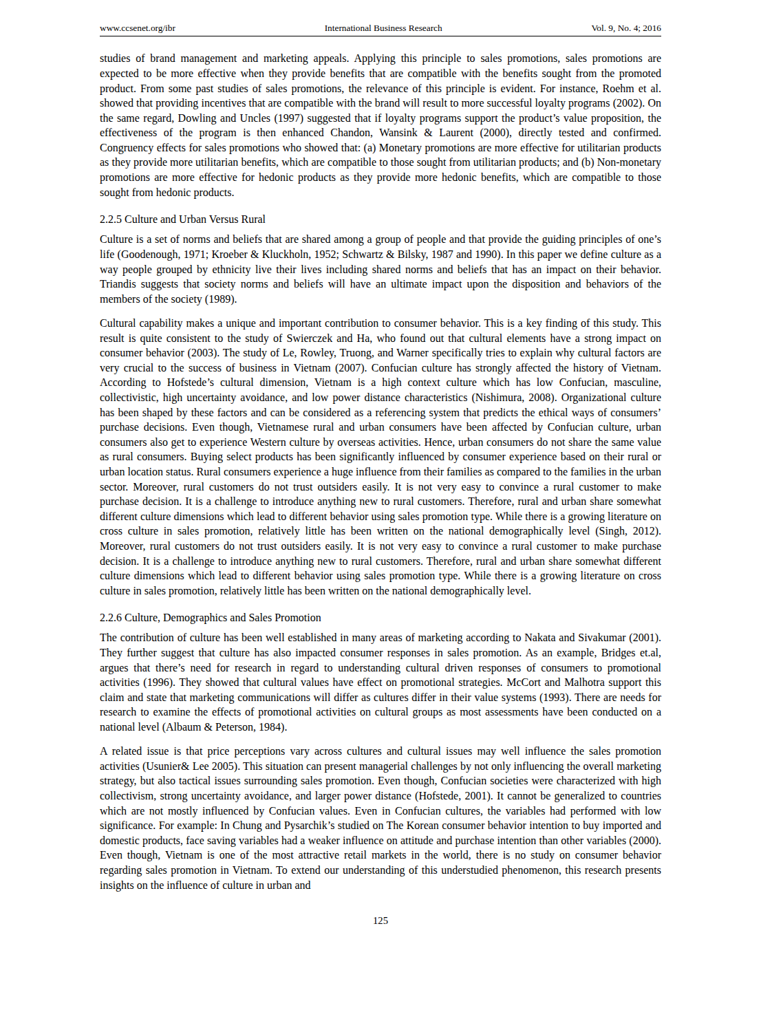www.ccsenet.org/ibr International Business Research Vol. 9, No. 4; 2016
studies of brand management and marketing appeals. Applying this principle to sales promotions, sales promotions are expected to be more effective when they provide benefits that are compatible with the benefits sought from the promoted product. From some past studies of sales promotions, the relevance of this principle is evident. For instance, Roehm et al. showed that providing incentives that are compatible with the brand will result to more successful loyalty programs (2002). On the same regard, Dowling and Uncles (1997) suggested that if loyalty programs support the product’s value proposition, the effectiveness of the program is then enhanced Chandon, Wansink & Laurent (2000), directly tested and confirmed. Congruency effects for sales promotions who showed that: (a) Monetary promotions are more effective for utilitarian products as they provide more utilitarian benefits, which are compatible to those sought from utilitarian products; and (b) Non-monetary promotions are more effective for hedonic products as they provide more hedonic benefits, which are compatible to those sought from hedonic products.
2.2.5 Culture and Urban Versus Rural
Culture is a set of norms and beliefs that are shared among a group of people and that provide the guiding principles of one’s life (Goodenough, 1971; Kroeber & Kluckholn, 1952; Schwartz & Bilsky, 1987 and 1990). In this paper we define culture as a way people grouped by ethnicity live their lives including shared norms and beliefs that has an impact on their behavior. Triandis suggests that society norms and beliefs will have an ultimate impact upon the disposition and behaviors of the members of the society (1989).
Cultural capability makes a unique and important contribution to consumer behavior. This is a key finding of this study. This result is quite consistent to the study of Swierczek and Ha, who found out that cultural elements have a strong impact on consumer behavior (2003). The study of Le, Rowley, Truong, and Warner specifically tries to explain why cultural factors are very crucial to the success of business in Vietnam (2007). Confucian culture has strongly affected the history of Vietnam. According to Hofstede’s cultural dimension, Vietnam is a high context culture which has low Confucian, masculine, collectivistic, high uncertainty avoidance, and low power distance characteristics (Nishimura, 2008). Organizational culture has been shaped by these factors and can be considered as a referencing system that predicts the ethical ways of consumers’ purchase decisions. Even though, Vietnamese rural and urban consumers have been affected by Confucian culture, urban consumers also get to experience Western culture by overseas activities. Hence, urban consumers do not share the same value as rural consumers. Buying select products has been significantly influenced by consumer experience based on their rural or urban location status. Rural consumers experience a huge influence from their families as compared to the families in the urban sector. Moreover, rural customers do not trust outsiders easily. It is not very easy to convince a rural customer to make purchase decision. It is a challenge to introduce anything new to rural customers. Therefore, rural and urban share somewhat different culture dimensions which lead to different behavior using sales promotion type. While there is a growing literature on cross culture in sales promotion, relatively little has been written on the national demographically level (Singh, 2012). Moreover, rural customers do not trust outsiders easily. It is not very easy to convince a rural customer to make purchase decision. It is a challenge to introduce anything new to rural customers. Therefore, rural and urban share somewhat different culture dimensions which lead to different behavior using sales promotion type. While there is a growing literature on cross culture in sales promotion, relatively little has been written on the national demographically level.
2.2.6 Culture, Demographics and Sales Promotion
The contribution of culture has been well established in many areas of marketing according to Nakata and Sivakumar (2001). They further suggest that culture has also impacted consumer responses in sales promotion. As an example, Bridges et.al, argues that there’s need for research in regard to understanding cultural driven responses of consumers to promotional activities (1996). They showed that cultural values have effect on promotional strategies. McCort and Malhotra support this claim and state that marketing communications will differ as cultures differ in their value systems (1993). There are needs for research to examine the effects of promotional activities on cultural groups as most assessments have been conducted on a national level (Albaum & Peterson, 1984).
A related issue is that price perceptions vary across cultures and cultural issues may well influence the sales promotion activities (Usunier& Lee 2005). This situation can present managerial challenges by not only influencing the overall marketing strategy, but also tactical issues surrounding sales promotion. Even though, Confucian societies were characterized with high collectivism, strong uncertainty avoidance, and larger power distance (Hofstede, 2001). It cannot be generalized to countries which are not mostly influenced by Confucian values. Even in Confucian cultures, the variables had performed with low significance. For example: In Chung and Pysarchik’s studied on The Korean consumer behavior intention to buy imported and domestic products, face saving variables had a weaker influence on attitude and purchase intention than other variables (2000). Even though, Vietnam is one of the most attractive retail markets in the world, there is no study on consumer behavior regarding sales promotion in Vietnam. To extend our understanding of this understudied phenomenon, this research presents insights on the influence of culture in urban and
125